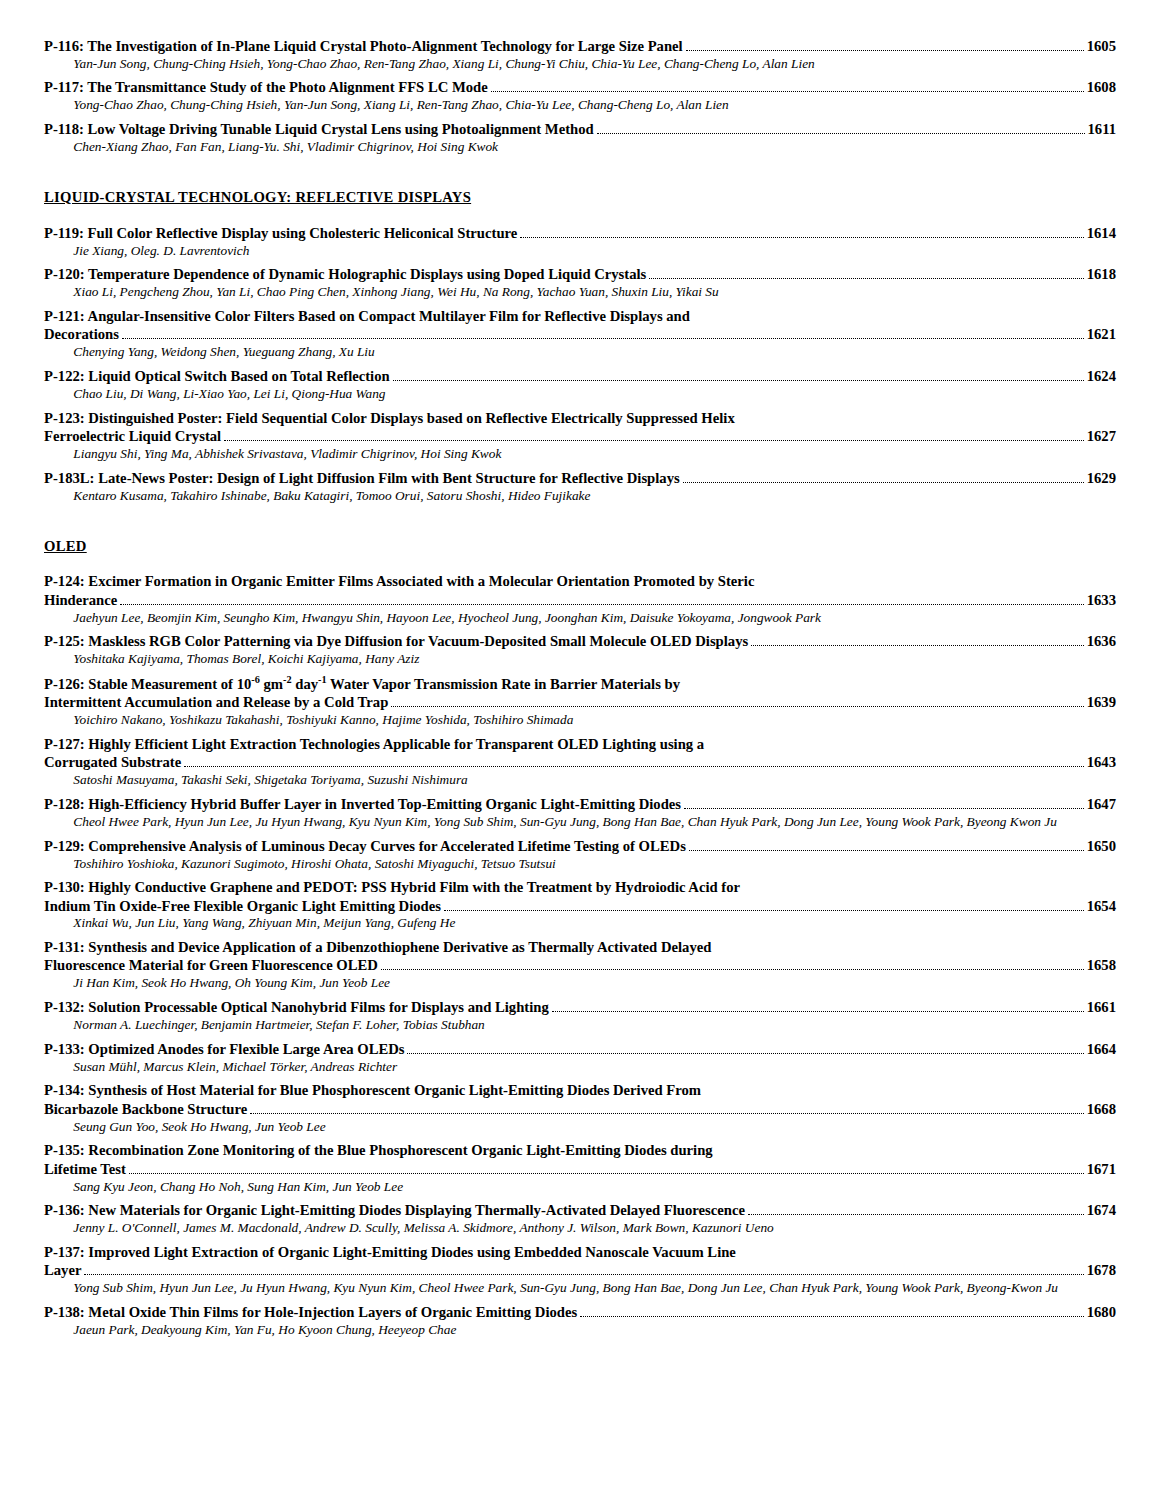P-116: The Investigation of In-Plane Liquid Crystal Photo-Alignment Technology for Large Size Panel 1605
Yan-Jun Song, Chung-Ching Hsieh, Yong-Chao Zhao, Ren-Tang Zhao, Xiang Li, Chung-Yi Chiu, Chia-Yu Lee, Chang-Cheng Lo, Alan Lien
P-117: The Transmittance Study of the Photo Alignment FFS LC Mode 1608
Yong-Chao Zhao, Chung-Ching Hsieh, Yan-Jun Song, Xiang Li, Ren-Tang Zhao, Chia-Yu Lee, Chang-Cheng Lo, Alan Lien
P-118: Low Voltage Driving Tunable Liquid Crystal Lens using Photoalignment Method 1611
Chen-Xiang Zhao, Fan Fan, Liang-Yu. Shi, Vladimir Chigrinov, Hoi Sing Kwok
LIQUID-CRYSTAL TECHNOLOGY: REFLECTIVE DISPLAYS
P-119: Full Color Reflective Display using Cholesteric Heliconical Structure 1614
Jie Xiang, Oleg. D. Lavrentovich
P-120: Temperature Dependence of Dynamic Holographic Displays using Doped Liquid Crystals 1618
Xiao Li, Pengcheng Zhou, Yan Li, Chao Ping Chen, Xinhong Jiang, Wei Hu, Na Rong, Yachao Yuan, Shuxin Liu, Yikai Su
P-121: Angular-Insensitive Color Filters Based on Compact Multilayer Film for Reflective Displays and
Decorations 1621
Chenying Yang, Weidong Shen, Yueguang Zhang, Xu Liu
P-122: Liquid Optical Switch Based on Total Reflection 1624
Chao Liu, Di Wang, Li-Xiao Yao, Lei Li, Qiong-Hua Wang
P-123: Distinguished Poster: Field Sequential Color Displays based on Reflective Electrically Suppressed Helix
Ferroelectric Liquid Crystal 1627
Liangyu Shi, Ying Ma, Abhishek Srivastava, Vladimir Chigrinov, Hoi Sing Kwok
P-183L: Late-News Poster: Design of Light Diffusion Film with Bent Structure for Reflective Displays 1629
Kentaro Kusama, Takahiro Ishinabe, Baku Katagiri, Tomoo Orui, Satoru Shoshi, Hideo Fujikake
OLED
P-124: Excimer Formation in Organic Emitter Films Associated with a Molecular Orientation Promoted by Steric
Hinderance 1633
Jaehyun Lee, Beomjin Kim, Seungho Kim, Hwangyu Shin, Hayoon Lee, Hyocheol Jung, Joonghan Kim, Daisuke Yokoyama, Jongwook Park
P-125: Maskless RGB Color Patterning via Dye Diffusion for Vacuum-Deposited Small Molecule OLED Displays 1636
Yoshitaka Kajiyama, Thomas Borel, Koichi Kajiyama, Hany Aziz
P-126: Stable Measurement of 10-6 gm-2 day-1 Water Vapor Transmission Rate in Barrier Materials by
Intermittent Accumulation and Release by a Cold Trap 1639
Yoichiro Nakano, Yoshikazu Takahashi, Toshiyuki Kanno, Hajime Yoshida, Toshihiro Shimada
P-127: Highly Efficient Light Extraction Technologies Applicable for Transparent OLED Lighting using a
Corrugated Substrate 1643
Satoshi Masuyama, Takashi Seki, Shigetaka Toriyama, Suzushi Nishimura
P-128: High-Efficiency Hybrid Buffer Layer in Inverted Top-Emitting Organic Light-Emitting Diodes 1647
Cheol Hwee Park, Hyun Jun Lee, Ju Hyun Hwang, Kyu Nyun Kim, Yong Sub Shim, Sun-Gyu Jung, Bong Han Bae, Chan Hyuk Park, Dong Jun Lee, Young Wook Park, Byeong Kwon Ju
P-129: Comprehensive Analysis of Luminous Decay Curves for Accelerated Lifetime Testing of OLEDs 1650
Toshihiro Yoshioka, Kazunori Sugimoto, Hiroshi Ohata, Satoshi Miyaguchi, Tetsuo Tsutsui
P-130: Highly Conductive Graphene and PEDOT: PSS Hybrid Film with the Treatment by Hydroiodic Acid for
Indium Tin Oxide-Free Flexible Organic Light Emitting Diodes 1654
Xinkai Wu, Jun Liu, Yang Wang, Zhiyuan Min, Meijun Yang, Gufeng He
P-131: Synthesis and Device Application of a Dibenzothiophene Derivative as Thermally Activated Delayed
Fluorescence Material for Green Fluorescence OLED 1658
Ji Han Kim, Seok Ho Hwang, Oh Young Kim, Jun Yeob Lee
P-132: Solution Processable Optical Nanohybrid Films for Displays and Lighting 1661
Norman A. Luechinger, Benjamin Hartmeier, Stefan F. Loher, Tobias Stubhan
P-133: Optimized Anodes for Flexible Large Area OLEDs 1664
Susan Mühl, Marcus Klein, Michael Törker, Andreas Richter
P-134: Synthesis of Host Material for Blue Phosphorescent Organic Light-Emitting Diodes Derived From
Bicarbazole Backbone Structure 1668
Seung Gun Yoo, Seok Ho Hwang, Jun Yeob Lee
P-135: Recombination Zone Monitoring of the Blue Phosphorescent Organic Light-Emitting Diodes during
Lifetime Test 1671
Sang Kyu Jeon, Chang Ho Noh, Sung Han Kim, Jun Yeob Lee
P-136: New Materials for Organic Light-Emitting Diodes Displaying Thermally-Activated Delayed Fluorescence 1674
Jenny L. O'Connell, James M. Macdonald, Andrew D. Scully, Melissa A. Skidmore, Anthony J. Wilson, Mark Bown, Kazunori Ueno
P-137: Improved Light Extraction of Organic Light-Emitting Diodes using Embedded Nanoscale Vacuum Line
Layer 1678
Yong Sub Shim, Hyun Jun Lee, Ju Hyun Hwang, Kyu Nyun Kim, Cheol Hwee Park, Sun-Gyu Jung, Bong Han Bae, Dong Jun Lee, Chan Hyuk Park, Young Wook Park, Byeong-Kwon Ju
P-138: Metal Oxide Thin Films for Hole-Injection Layers of Organic Emitting Diodes 1680
Jaeun Park, Deakyoung Kim, Yan Fu, Ho Kyoon Chung, Heeyeop Chae